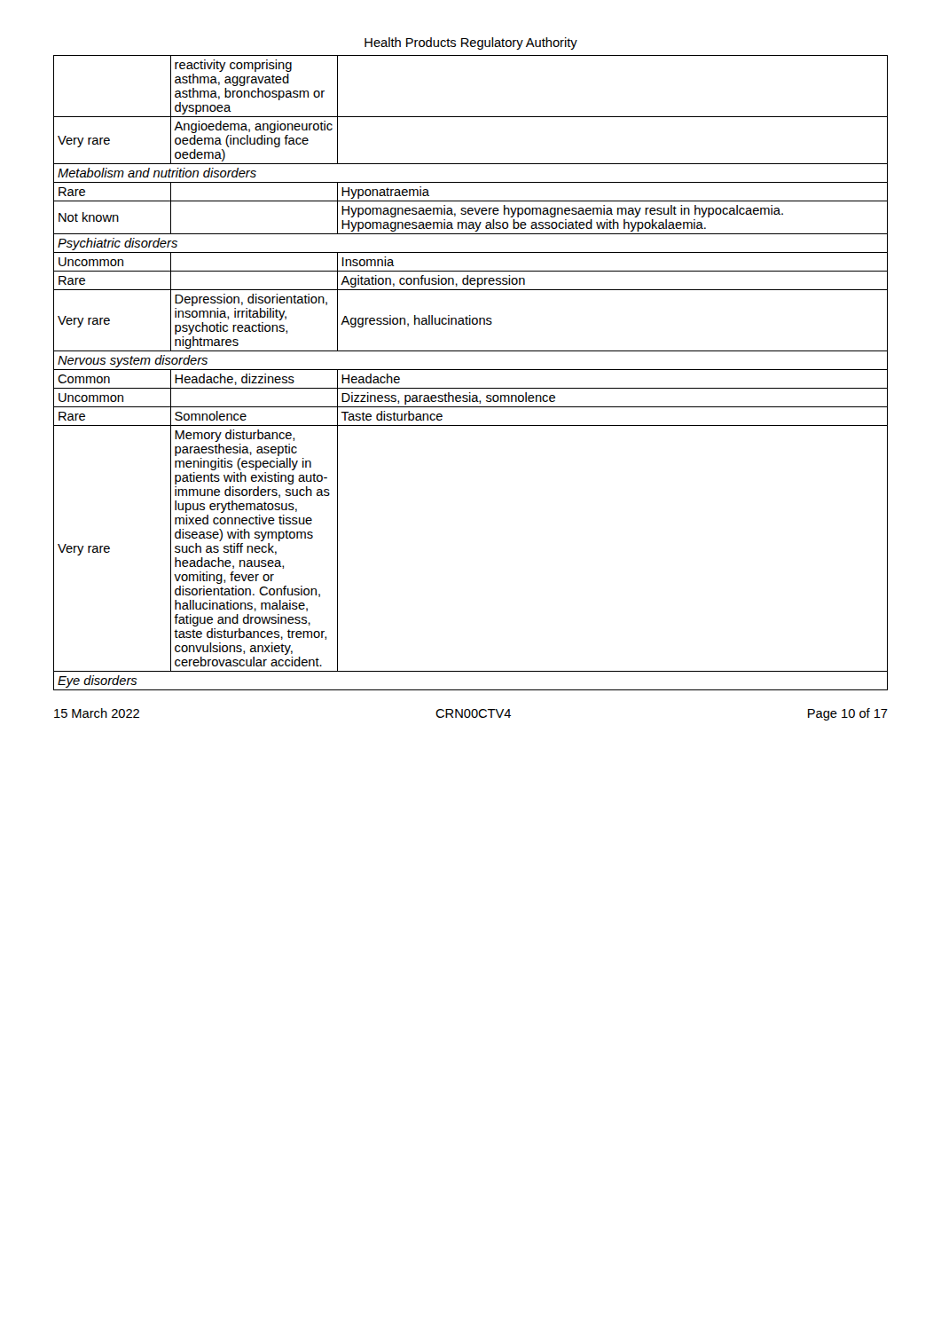Health Products Regulatory Authority
| | reactivity comprising asthma, aggravated asthma, bronchospasm or dyspnoea | |
| Very rare | Angioedema, angioneurotic oedema (including face oedema) | |
| Metabolism and nutrition disorders |
| Rare | | Hyponatraemia |
| Not known | | Hypomagnesaemia, severe hypomagnesaemia may result in hypocalcaemia. Hypomagnesaemia may also be associated with hypokalaemia. |
| Psychiatric disorders |
| Uncommon | | Insomnia |
| Rare | | Agitation, confusion, depression |
| Very rare | Depression, disorientation, insomnia, irritability, psychotic reactions, nightmares | Aggression, hallucinations |
| Nervous system disorders |
| Common | Headache, dizziness | Headache |
| Uncommon | | Dizziness, paraesthesia, somnolence |
| Rare | Somnolence | Taste disturbance |
| Very rare | Memory disturbance, paraesthesia, aseptic meningitis (especially in patients with existing auto-immune disorders, such as lupus erythematosus, mixed connective tissue disease) with symptoms such as stiff neck, headache, nausea, vomiting, fever or disorientation. Confusion, hallucinations, malaise, fatigue and drowsiness, taste disturbances, tremor, convulsions, anxiety, cerebrovascular accident. | |
| Eye disorders |
15 March 2022 CRN00CTV4 Page 10 of 17